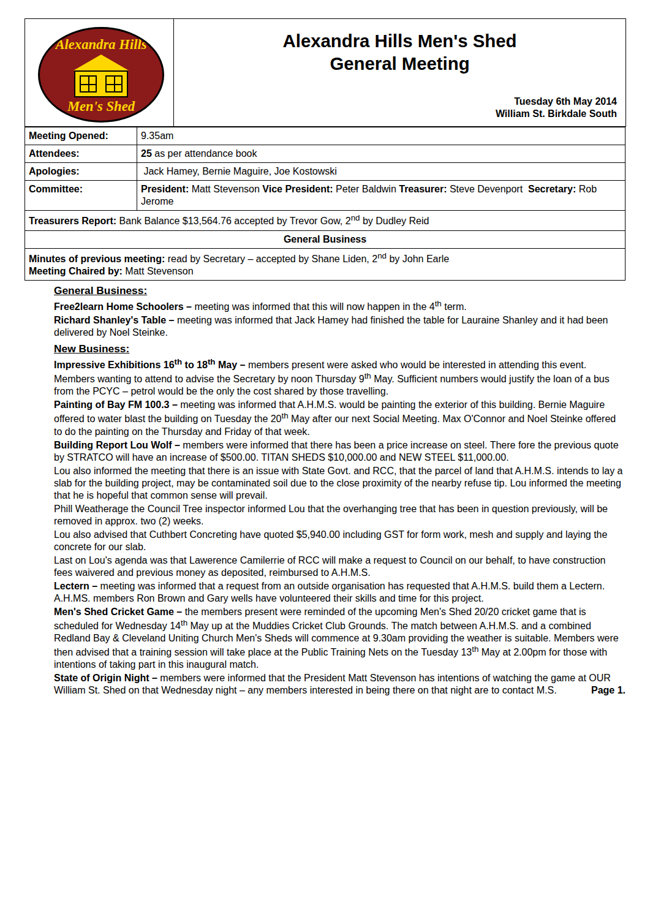Alexandra Hills
Men's Shed
Alexandra Hills Men's Shed
General Meeting
Tuesday 6th May 2014
William St. Birkdale South
| Meeting Opened: | 9.35am |
| Attendees: | 25 as per attendance book |
| Apologies: | Jack Hamey, Bernie Maguire, Joe Kostowski |
| Committee: | President: Matt Stevenson Vice President: Peter Baldwin Treasurer: Steve Devenport Secretary: Rob Jerome |
| Treasurers Report: Bank Balance $13,564.76 accepted by Trevor Gow, 2 nd by Dudley Reid |
| General Business |
| Minutes of previous meeting: read by Secretary – accepted by Shane Liden, 2 nd by John Earle Meeting Chaired by: Matt Stevenson |
General Business:
Free2learn Home Schoolers – meeting was informed that this will now happen in the 4th term.
Richard Shanley's Table – meeting was informed that Jack Hamey had finished the table for Lauraine Shanley and it had been delivered by Noel Steinke.
New Business:
Impressive Exhibitions 16th to 18th May – members present were asked who would be interested in attending this event. Members wanting to attend to advise the Secretary by noon Thursday 9th May. Sufficient numbers would justify the loan of a bus from the PCYC – petrol would be the only the cost shared by those travelling.
Painting of Bay FM 100.3 – meeting was informed that A.H.M.S. would be painting the exterior of this building. Bernie Maguire offered to water blast the building on Tuesday the 20th May after our next Social Meeting. Max O'Connor and Noel Steinke offered to do the painting on the Thursday and Friday of that week.
Building Report Lou Wolf – members were informed that there has been a price increase on steel. There fore the previous quote by STRATCO will have an increase of $500.00. TITAN SHEDS $10,000.00 and NEW STEEL $11,000.00.
Lou also informed the meeting that there is an issue with State Govt. and RCC, that the parcel of land that A.H.M.S. intends to lay a slab for the building project, may be contaminated soil due to the close proximity of the nearby refuse tip. Lou informed the meeting that he is hopeful that common sense will prevail.
Phill Weatherage the Council Tree inspector informed Lou that the overhanging tree that has been in question previously, will be removed in approx. two (2) weeks.
Lou also advised that Cuthbert Concreting have quoted $5,940.00 including GST for form work, mesh and supply and laying the concrete for our slab.
Last on Lou's agenda was that Lawerence Camilerrie of RCC will make a request to Council on our behalf, to have construction fees waivered and previous money as deposited, reimbursed to A.H.M.S.
Lectern – meeting was informed that a request from an outside organisation has requested that A.H.M.S. build them a Lectern. A.H.MS. members Ron Brown and Gary wells have volunteered their skills and time for this project.
Men's Shed Cricket Game – the members present were reminded of the upcoming Men's Shed 20/20 cricket game that is scheduled for Wednesday 14th May up at the Muddies Cricket Club Grounds. The match between A.H.M.S. and a combined Redland Bay & Cleveland Uniting Church Men's Sheds will commence at 9.30am providing the weather is suitable. Members were then advised that a training session will take place at the Public Training Nets on the Tuesday 13th May at 2.00pm for those with intentions of taking part in this inaugural match.
State of Origin Night – members were informed that the President Matt Stevenson has intentions of watching the game at OUR William St. Shed on that Wednesday night – any members interested in being there on that night are to contact M.S. Page 1.